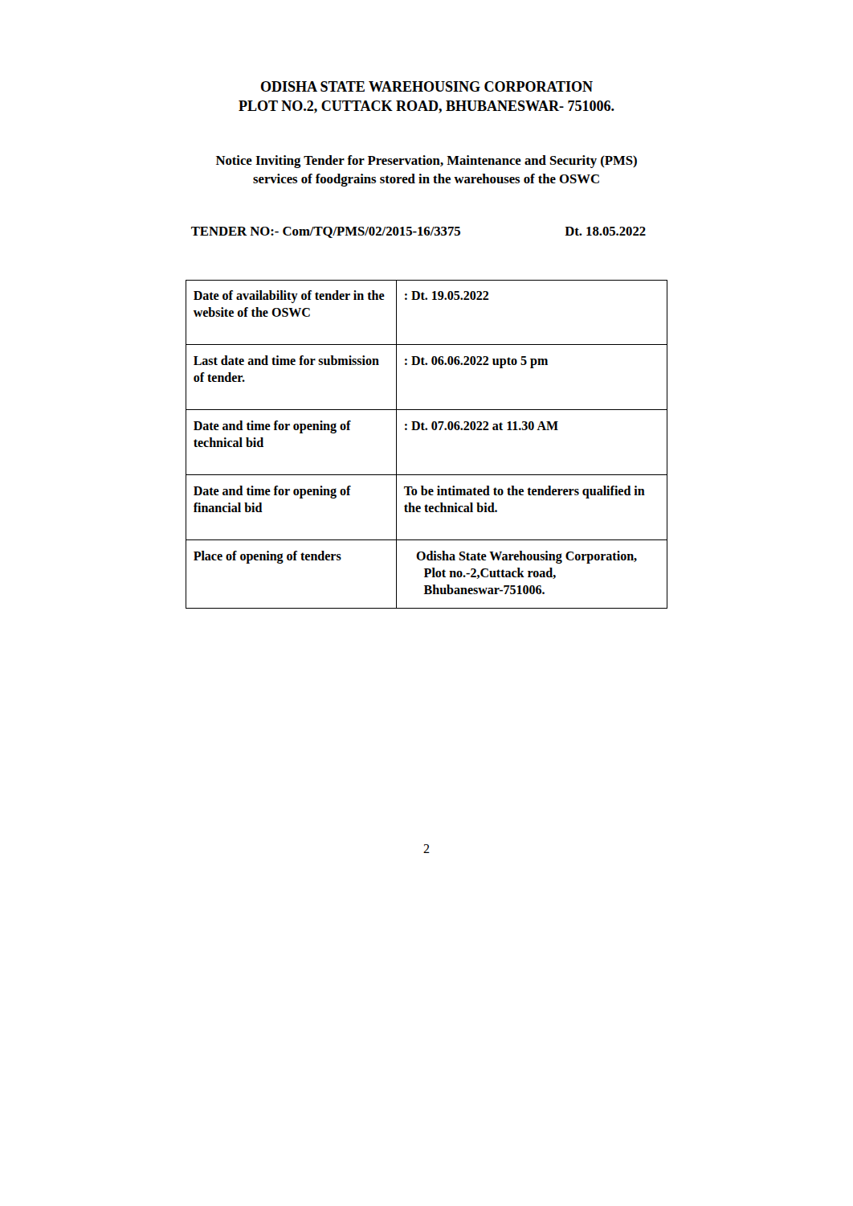ODISHA STATE WAREHOUSING CORPORATION
PLOT NO.2, CUTTACK ROAD, BHUBANESWAR- 751006.
Notice Inviting Tender for Preservation, Maintenance and Security (PMS)
services of foodgrains stored in the warehouses of the OSWC
TENDER NO:- Com/TQ/PMS/02/2015-16/3375 Dt. 18.05.2022
| Date of availability of tender in the website of the OSWC | : Dt. 19.05.2022 |
| Last date and time for submission of tender. | : Dt. 06.06.2022 upto 5 pm |
| Date and time for opening of technical bid | : Dt. 07.06.2022 at 11.30 AM |
| Date and time for opening of financial bid | To be intimated to the tenderers qualified in the technical bid. |
| Place of opening of tenders | Odisha State Warehousing Corporation, Plot no.-2,Cuttack road, Bhubaneswar-751006. |
2